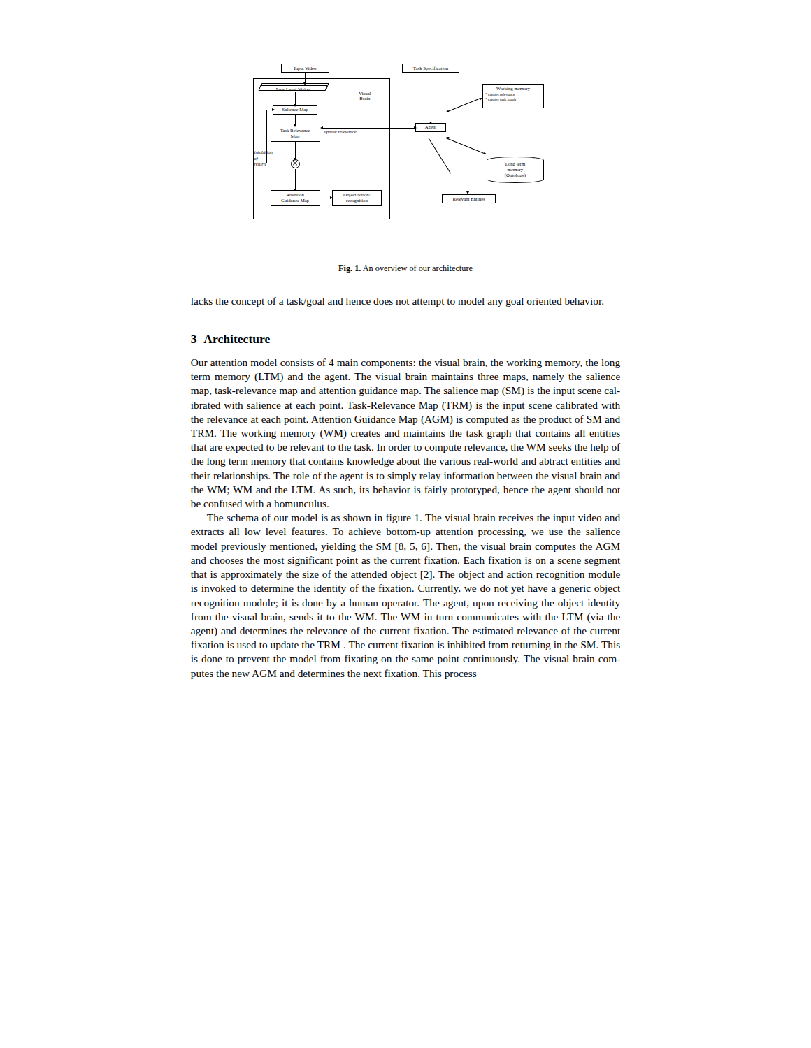Input Video
Task Specification
Visual
Brain
Low Level Vision
Salience Map
Task Relevance
Map
Attention
Guidance Map
Object action/
recognition
Agent
Working memory
* creates relevance
* creates task graph
Long term
memory
(Ontology)
Relevant Entities
update relevance
inhibition
of
return
Fig. 1. An overview of our architecture
lacks the concept of a task/goal and hence does not attempt to model any goal oriented behavior.
3 Architecture
Our attention model consists of 4 main components: the visual brain, the working memory, the long term memory (LTM) and the agent. The visual brain maintains three maps, namely the salience map, task-relevance map and attention guidance map. The salience map (SM) is the input scene calibrated with salience at each point. Task-Relevance Map (TRM) is the input scene calibrated with the relevance at each point. Attention Guidance Map (AGM) is computed as the product of SM and TRM. The working memory (WM) creates and maintains the task graph that contains all entities that are expected to be relevant to the task. In order to compute relevance, the WM seeks the help of the long term memory that contains knowledge about the various real-world and abtract entities and their relationships. The role of the agent is to simply relay information between the visual brain and the WM; WM and the LTM. As such, its behavior is fairly prototyped, hence the agent should not be confused with a homunculus.
The schema of our model is as shown in figure 1. The visual brain receives the input video and extracts all low level features. To achieve bottom-up attention processing, we use the salience model previously mentioned, yielding the SM [8, 5, 6]. Then, the visual brain computes the AGM and chooses the most significant point as the current fixation. Each fixation is on a scene segment that is approximately the size of the attended object [2]. The object and action recognition module is invoked to determine the identity of the fixation. Currently, we do not yet have a generic object recognition module; it is done by a human operator. The agent, upon receiving the object identity from the visual brain, sends it to the WM. The WM in turn communicates with the LTM (via the agent) and determines the relevance of the current fixation. The estimated relevance of the current fixation is used to update the TRM . The current fixation is inhibited from returning in the SM. This is done to prevent the model from fixating on the same point continuously. The visual brain computes the new AGM and determines the next fixation. This process